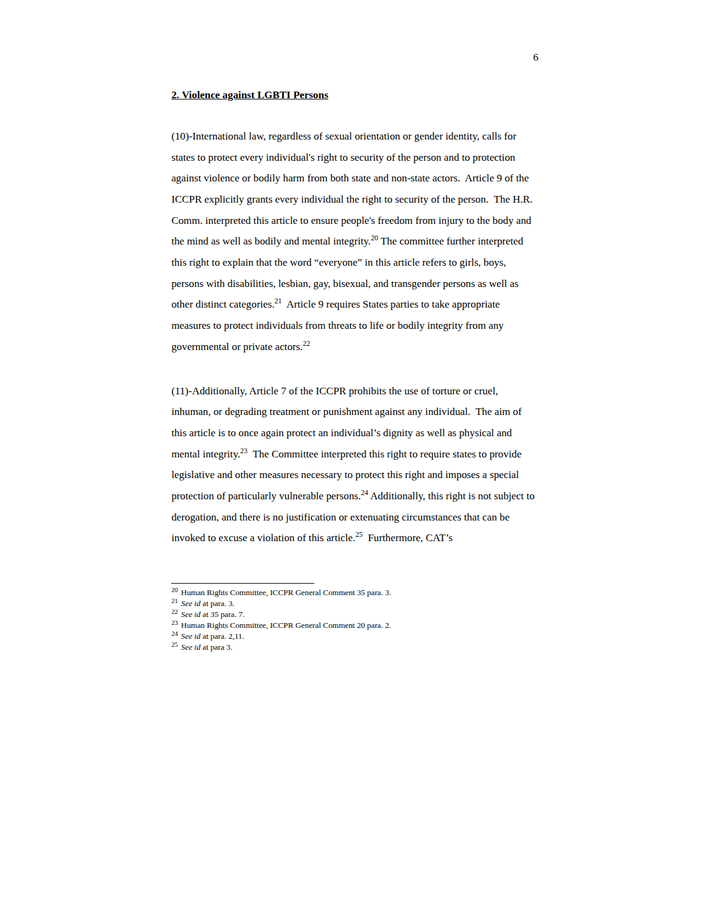6
2. Violence against LGBTI Persons
(10)-International law, regardless of sexual orientation or gender identity, calls for states to protect every individual's right to security of the person and to protection against violence or bodily harm from both state and non-state actors. Article 9 of the ICCPR explicitly grants every individual the right to security of the person. The H.R. Comm. interpreted this article to ensure people's freedom from injury to the body and the mind as well as bodily and mental integrity.20 The committee further interpreted this right to explain that the word “everyone” in this article refers to girls, boys, persons with disabilities, lesbian, gay, bisexual, and transgender persons as well as other distinct categories.21 Article 9 requires States parties to take appropriate measures to protect individuals from threats to life or bodily integrity from any governmental or private actors.22
(11)-Additionally, Article 7 of the ICCPR prohibits the use of torture or cruel, inhuman, or degrading treatment or punishment against any individual. The aim of this article is to once again protect an individual’s dignity as well as physical and mental integrity.23 The Committee interpreted this right to require states to provide legislative and other measures necessary to protect this right and imposes a special protection of particularly vulnerable persons.24 Additionally, this right is not subject to derogation, and there is no justification or extenuating circumstances that can be invoked to excuse a violation of this article.25 Furthermore, CAT’s
20 Human Rights Committee, ICCPR General Comment 35 para. 3.
21 See id at para. 3.
22 See id at 35 para. 7.
23 Human Rights Committee, ICCPR General Comment 20 para. 2.
24 See id at para. 2,11.
25 See id at para 3.